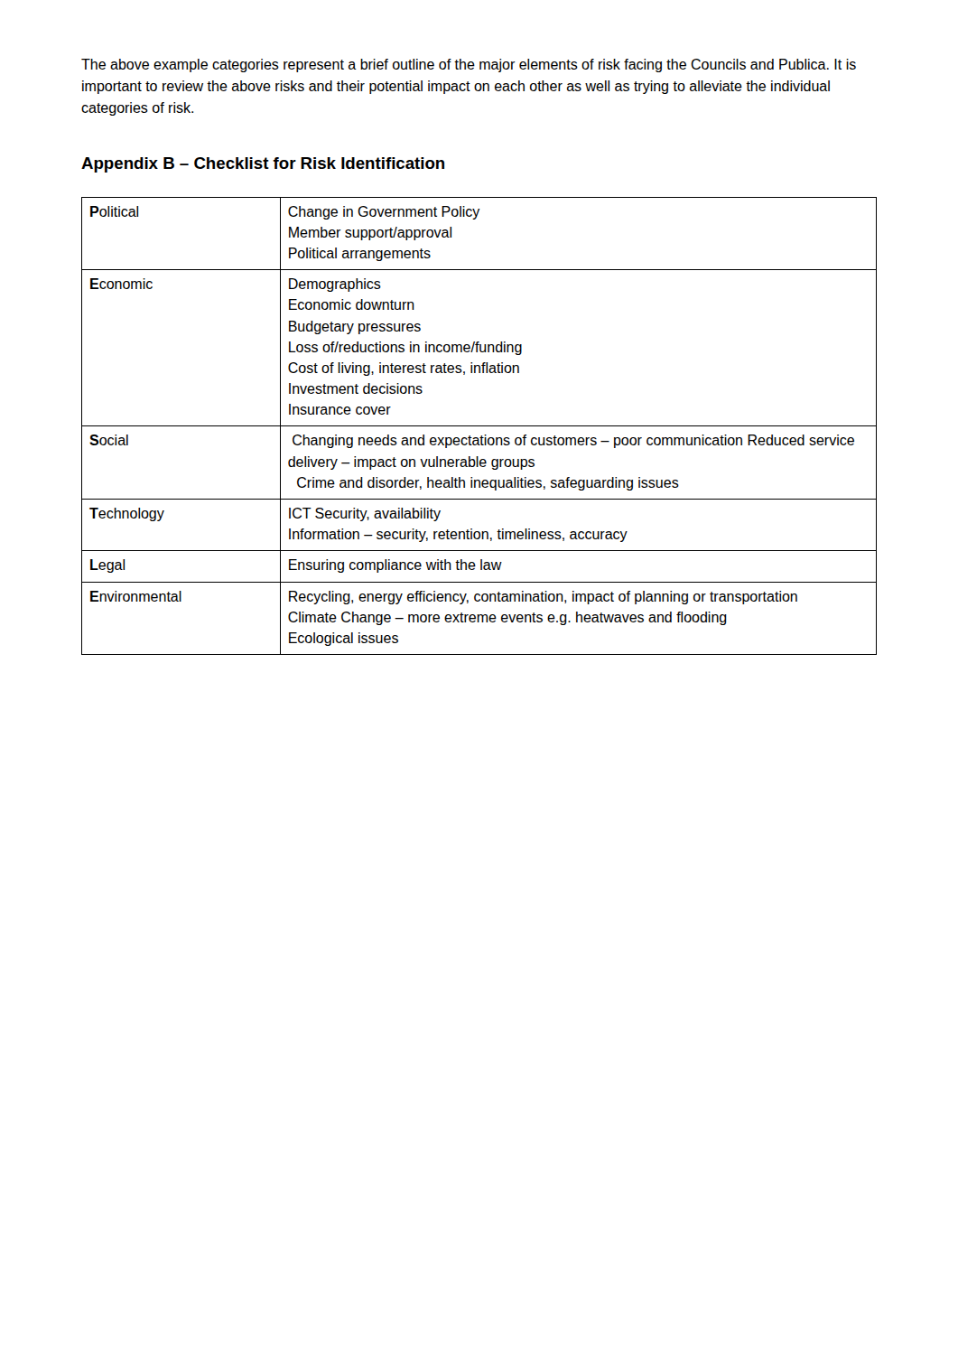The above example categories represent a brief outline of the major elements of risk facing the Councils and Publica. It is important to review the above risks and their potential impact on each other as well as trying to alleviate the individual categories of risk.
Appendix B – Checklist for Risk Identification
| P olitical | Change in Government Policy Member support/approval Political arrangements |
| E conomic | Demographics Economic downturn Budgetary pressures Loss of/reductions in income/funding Cost of living, interest rates, inflation Investment decisions Insurance cover |
| S ocial | Changing needs and expectations of customers – poor communication Reduced service delivery – impact on vulnerable groups Crime and disorder, health inequalities, safeguarding issues |
| T echnology | ICT Security, availability Information – security, retention, timeliness, accuracy |
| L egal | Ensuring compliance with the law |
| E nvironmental | Recycling, energy efficiency, contamination, impact of planning or transportation Climate Change – more extreme events e.g. heatwaves and flooding Ecological issues |